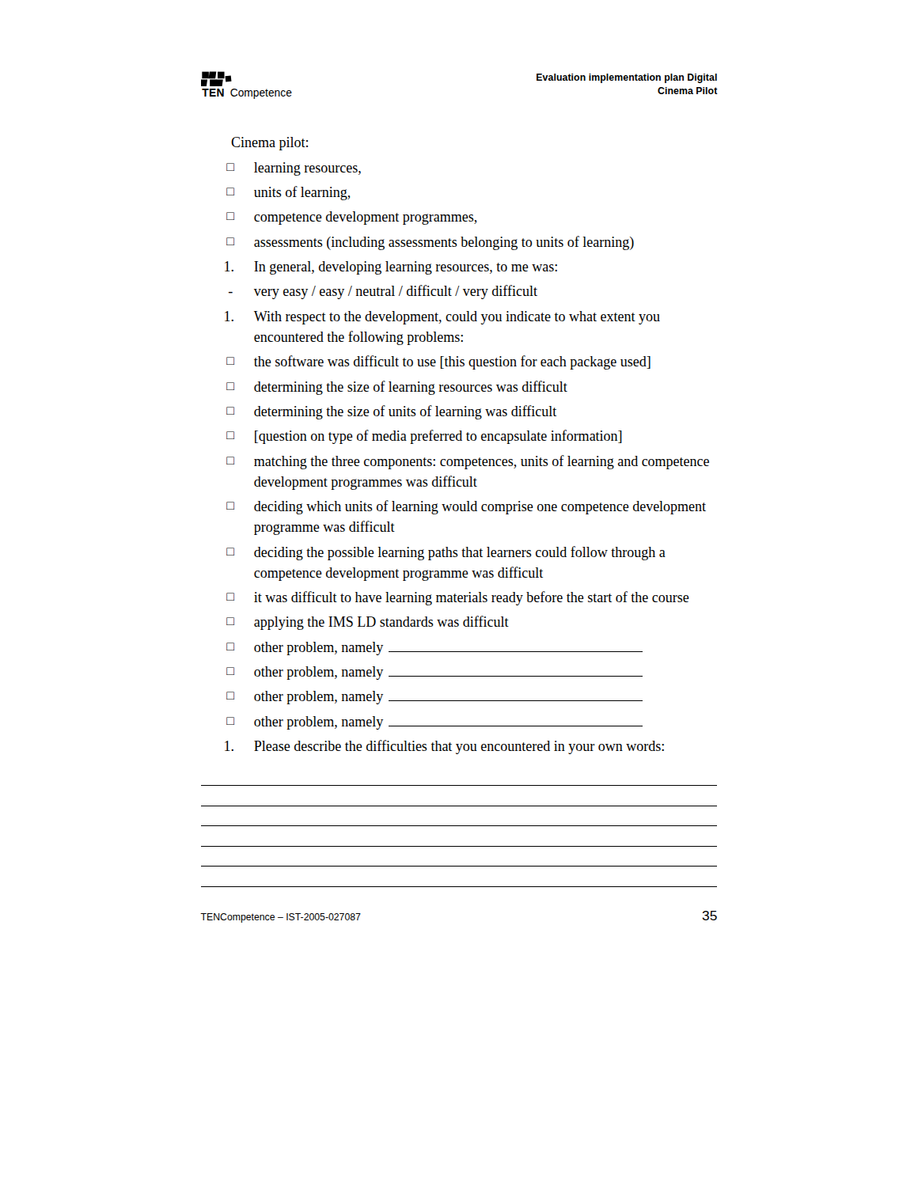TEN Competence
Evaluation implementation plan Digital
Cinema Pilot
Cinema pilot:
learning resources,
units of learning,
competence development programmes,
assessments (including assessments belonging to units of learning)
In general, developing learning resources, to me was:
very easy / easy / neutral / difficult / very difficult
With respect to the development, could you indicate to what extent you encountered the following problems:
the software was difficult to use [this question for each package used]
determining the size of learning resources was difficult
determining the size of units of learning was difficult
[question on type of media preferred to encapsulate information]
matching the three components: competences, units of learning and competence development programmes was difficult
deciding which units of learning would comprise one competence development programme was difficult
deciding the possible learning paths that learners could follow through a competence development programme was difficult
it was difficult to have learning materials ready before the start of the course
applying the IMS LD standards was difficult
other problem, namely
other problem, namely
other problem, namely
other problem, namely
Please describe the difficulties that you encountered in your own words:
TENCompetence – IST-2005-027087 35